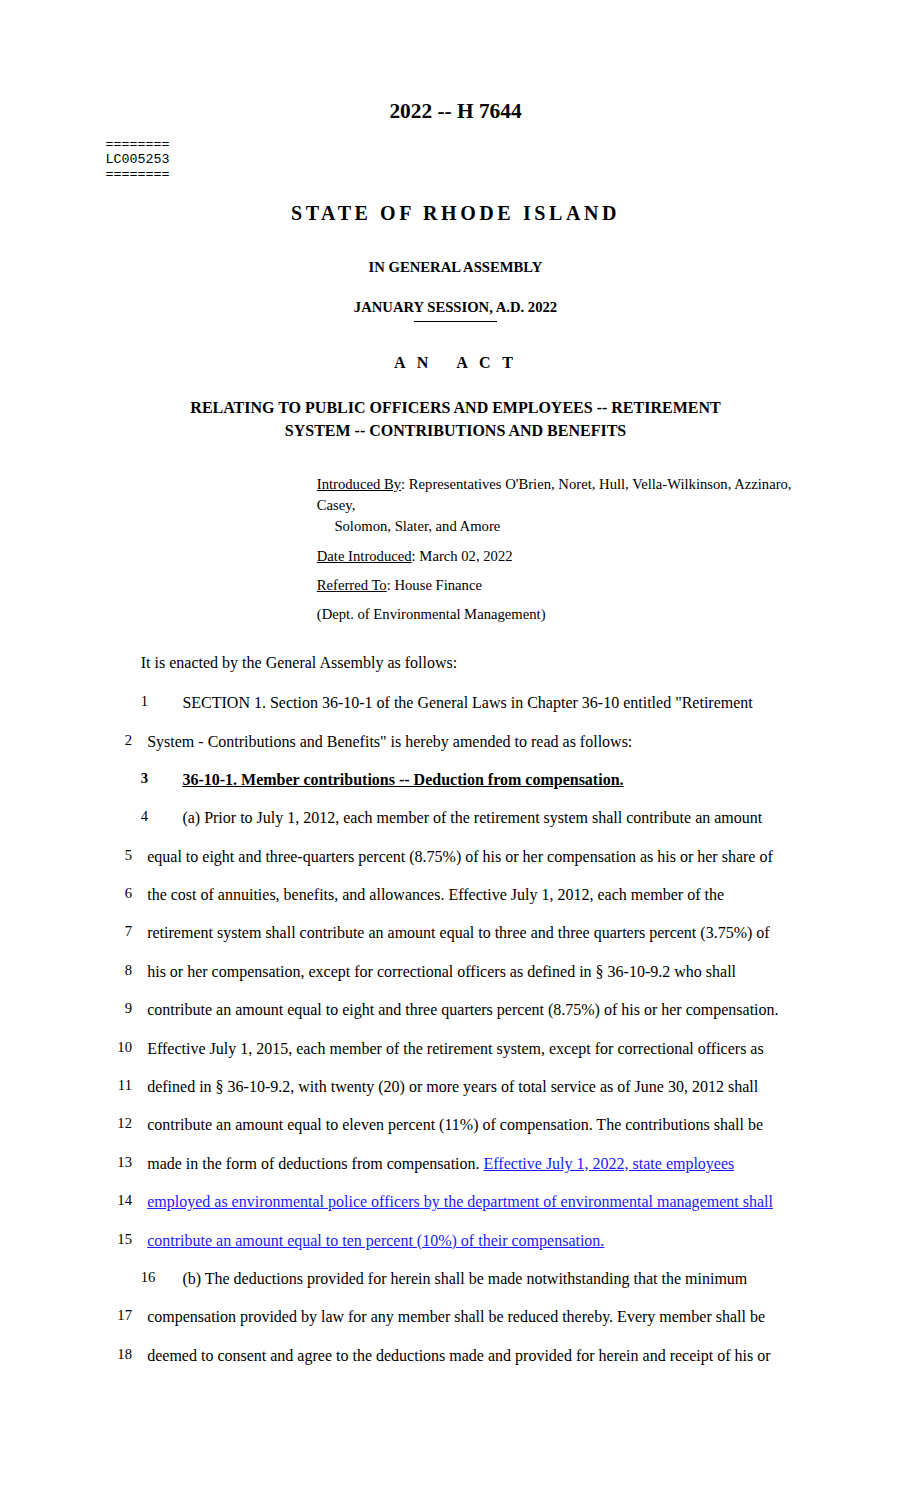2022 -- H 7644
========
LC005253
========
STATE OF RHODE ISLAND
IN GENERAL ASSEMBLY
JANUARY SESSION, A.D. 2022
A N A C T
RELATING TO PUBLIC OFFICERS AND EMPLOYEES -- RETIREMENT SYSTEM -- CONTRIBUTIONS AND BENEFITS
Introduced By: Representatives O'Brien, Noret, Hull, Vella-Wilkinson, Azzinaro, Casey, Solomon, Slater, and Amore
Date Introduced: March 02, 2022
Referred To: House Finance
(Dept. of Environmental Management)
It is enacted by the General Assembly as follows:
SECTION 1. Section 36-10-1 of the General Laws in Chapter 36-10 entitled "Retirement
System - Contributions and Benefits" is hereby amended to read as follows:
36-10-1. Member contributions -- Deduction from compensation.
(a) Prior to July 1, 2012, each member of the retirement system shall contribute an amount
equal to eight and three-quarters percent (8.75%) of his or her compensation as his or her share of
the cost of annuities, benefits, and allowances. Effective July 1, 2012, each member of the
retirement system shall contribute an amount equal to three and three quarters percent (3.75%) of
his or her compensation, except for correctional officers as defined in § 36-10-9.2 who shall
contribute an amount equal to eight and three quarters percent (8.75%) of his or her compensation.
Effective July 1, 2015, each member of the retirement system, except for correctional officers as
defined in § 36-10-9.2, with twenty (20) or more years of total service as of June 30, 2012 shall
contribute an amount equal to eleven percent (11%) of compensation. The contributions shall be
made in the form of deductions from compensation. Effective July 1, 2022, state employees
employed as environmental police officers by the department of environmental management shall
contribute an amount equal to ten percent (10%) of their compensation.
(b) The deductions provided for herein shall be made notwithstanding that the minimum
compensation provided by law for any member shall be reduced thereby. Every member shall be
deemed to consent and agree to the deductions made and provided for herein and receipt of his or